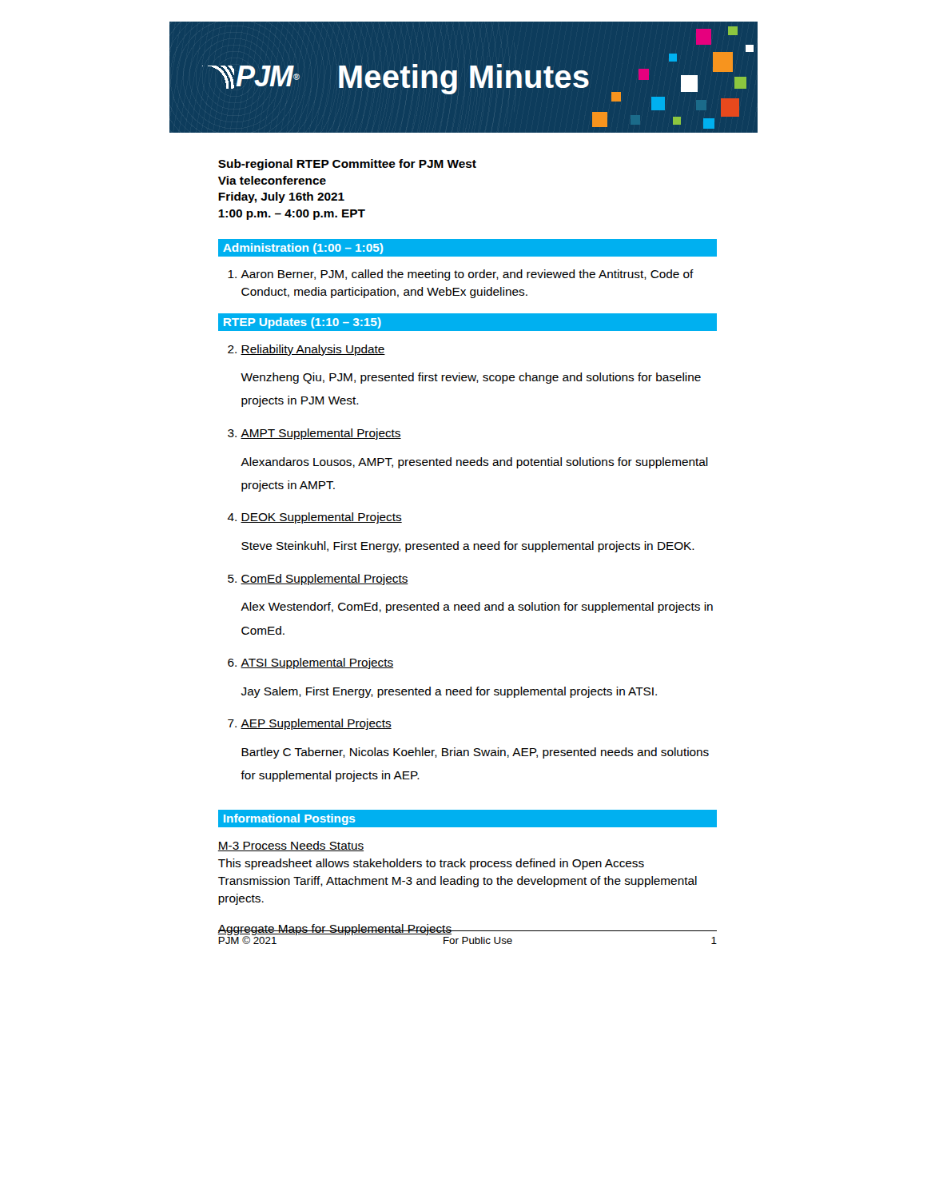PJM®
Meeting Minutes
Sub-regional RTEP Committee for PJM West
Via teleconference
Friday, July 16th 2021
1:00 p.m. – 4:00 p.m. EPT
Administration (1:00 – 1:05)
Aaron Berner, PJM, called the meeting to order, and reviewed the Antitrust, Code of Conduct, media participation, and WebEx guidelines.
RTEP Updates (1:10 – 3:15)
Reliability Analysis Update
Wenzheng Qiu, PJM, presented first review, scope change and solutions for baseline projects in PJM West.
AMPT Supplemental Projects
Alexandaros Lousos, AMPT, presented needs and potential solutions for supplemental projects in AMPT.
DEOK Supplemental Projects
Steve Steinkuhl, First Energy, presented a need for supplemental projects in DEOK.
ComEd Supplemental Projects
Alex Westendorf, ComEd, presented a need and a solution for supplemental projects in ComEd.
ATSI Supplemental Projects
Jay Salem, First Energy, presented a need for supplemental projects in ATSI.
AEP Supplemental Projects
Bartley C Taberner, Nicolas Koehler, Brian Swain, AEP, presented needs and solutions for supplemental projects in AEP.
Informational Postings
M-3 Process Needs Status
This spreadsheet allows stakeholders to track process defined in Open Access Transmission Tariff, Attachment M-3 and leading to the development of the supplemental projects.
Aggregate Maps for Supplemental Projects
PJM © 2021
For Public Use
1